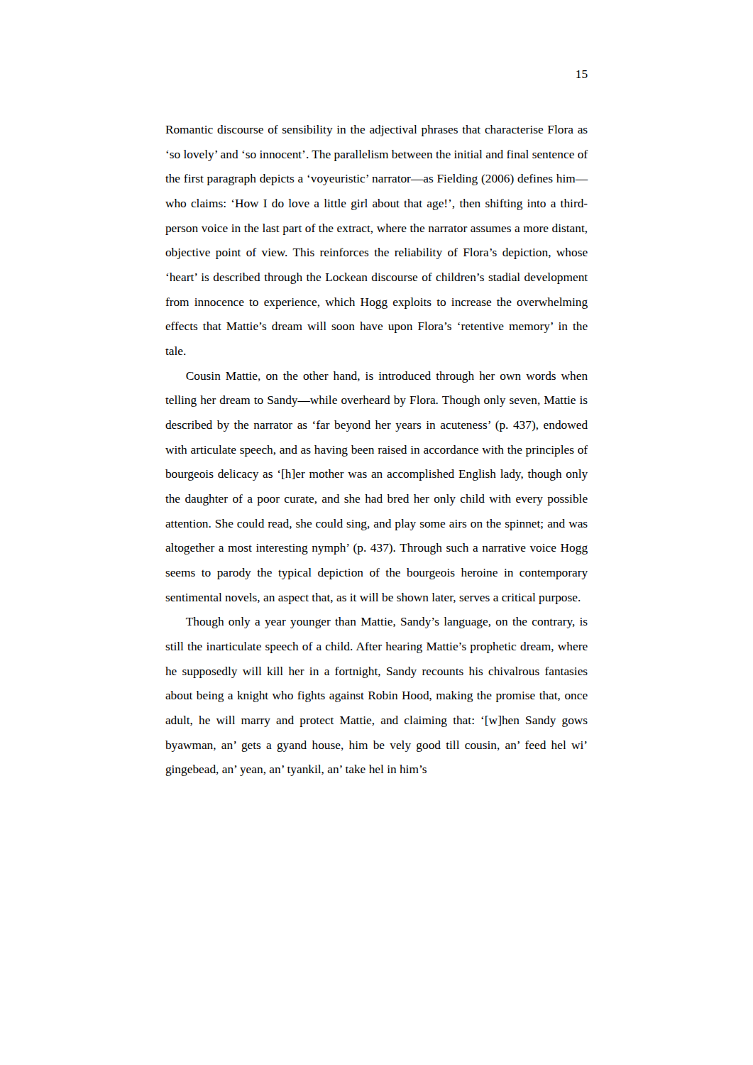15
Romantic discourse of sensibility in the adjectival phrases that characterise Flora as ‘so lovely’ and ‘so innocent’. The parallelism between the initial and final sentence of the first paragraph depicts a ‘voyeuristic’ narrator—as Fielding (2006) defines him—who claims: ‘How I do love a little girl about that age!’, then shifting into a third-person voice in the last part of the extract, where the narrator assumes a more distant, objective point of view. This reinforces the reliability of Flora’s depiction, whose ‘heart’ is described through the Lockean discourse of children’s stadial development from innocence to experience, which Hogg exploits to increase the overwhelming effects that Mattie’s dream will soon have upon Flora’s ‘retentive memory’ in the tale.
Cousin Mattie, on the other hand, is introduced through her own words when telling her dream to Sandy—while overheard by Flora. Though only seven, Mattie is described by the narrator as ‘far beyond her years in acuteness’ (p. 437), endowed with articulate speech, and as having been raised in accordance with the principles of bourgeois delicacy as ‘[h]er mother was an accomplished English lady, though only the daughter of a poor curate, and she had bred her only child with every possible attention. She could read, she could sing, and play some airs on the spinnet; and was altogether a most interesting nymph’ (p. 437). Through such a narrative voice Hogg seems to parody the typical depiction of the bourgeois heroine in contemporary sentimental novels, an aspect that, as it will be shown later, serves a critical purpose.
Though only a year younger than Mattie, Sandy’s language, on the contrary, is still the inarticulate speech of a child. After hearing Mattie’s prophetic dream, where he supposedly will kill her in a fortnight, Sandy recounts his chivalrous fantasies about being a knight who fights against Robin Hood, making the promise that, once adult, he will marry and protect Mattie, and claiming that: ‘[w]hen Sandy gows byawman, an’ gets a gyand house, him be vely good till cousin, an’ feed hel wi’ gingebead, an’ yean, an’ tyankil, an’ take hel in him’s